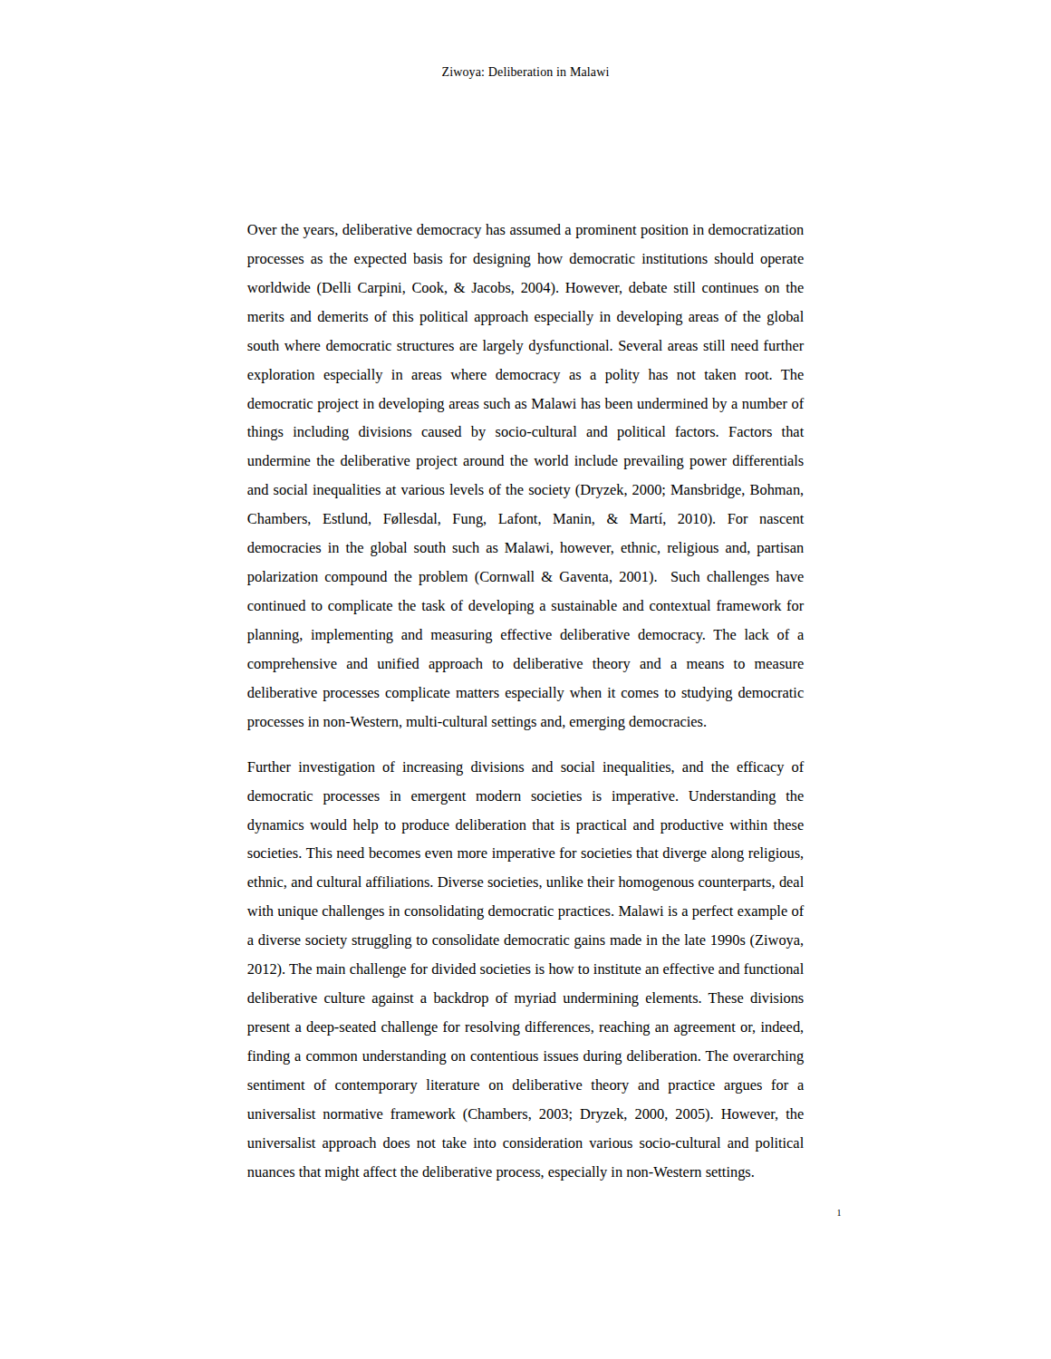Ziwoya: Deliberation in Malawi
Over the years, deliberative democracy has assumed a prominent position in democratization processes as the expected basis for designing how democratic institutions should operate worldwide (Delli Carpini, Cook, & Jacobs, 2004). However, debate still continues on the merits and demerits of this political approach especially in developing areas of the global south where democratic structures are largely dysfunctional. Several areas still need further exploration especially in areas where democracy as a polity has not taken root. The democratic project in developing areas such as Malawi has been undermined by a number of things including divisions caused by socio-cultural and political factors. Factors that undermine the deliberative project around the world include prevailing power differentials and social inequalities at various levels of the society (Dryzek, 2000; Mansbridge, Bohman, Chambers, Estlund, Føllesdal, Fung, Lafont, Manin, & Martí, 2010). For nascent democracies in the global south such as Malawi, however, ethnic, religious and, partisan polarization compound the problem (Cornwall & Gaventa, 2001). Such challenges have continued to complicate the task of developing a sustainable and contextual framework for planning, implementing and measuring effective deliberative democracy. The lack of a comprehensive and unified approach to deliberative theory and a means to measure deliberative processes complicate matters especially when it comes to studying democratic processes in non-Western, multi-cultural settings and, emerging democracies.
Further investigation of increasing divisions and social inequalities, and the efficacy of democratic processes in emergent modern societies is imperative. Understanding the dynamics would help to produce deliberation that is practical and productive within these societies. This need becomes even more imperative for societies that diverge along religious, ethnic, and cultural affiliations. Diverse societies, unlike their homogenous counterparts, deal with unique challenges in consolidating democratic practices. Malawi is a perfect example of a diverse society struggling to consolidate democratic gains made in the late 1990s (Ziwoya, 2012). The main challenge for divided societies is how to institute an effective and functional deliberative culture against a backdrop of myriad undermining elements. These divisions present a deep-seated challenge for resolving differences, reaching an agreement or, indeed, finding a common understanding on contentious issues during deliberation. The overarching sentiment of contemporary literature on deliberative theory and practice argues for a universalist normative framework (Chambers, 2003; Dryzek, 2000, 2005). However, the universalist approach does not take into consideration various socio-cultural and political nuances that might affect the deliberative process, especially in non-Western settings.
1